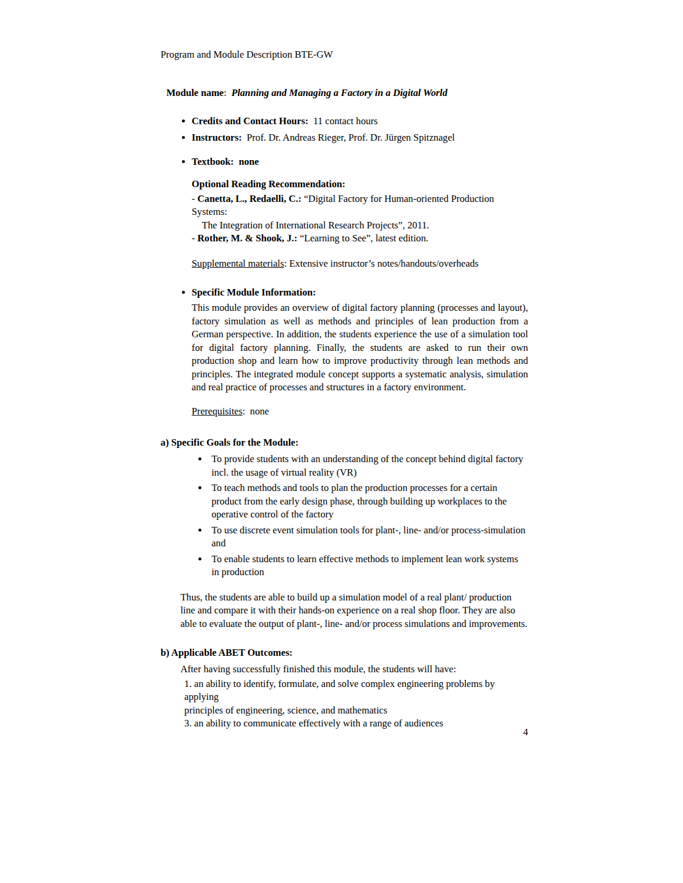Program and Module Description BTE-GW
Module name: Planning and Managing a Factory in a Digital World
Credits and Contact Hours: 11 contact hours
Instructors: Prof. Dr. Andreas Rieger, Prof. Dr. Jürgen Spitznagel
Textbook: none
Optional Reading Recommendation:
- Canetta, L., Redaelli, C.: “Digital Factory for Human-oriented Production Systems: The Integration of International Research Projects”, 2011.
- Rother, M. & Shook, J.: “Learning to See”, latest edition.
Supplemental materials: Extensive instructor’s notes/handouts/overheads
Specific Module Information:
This module provides an overview of digital factory planning (processes and layout), factory simulation as well as methods and principles of lean production from a German perspective. In addition, the students experience the use of a simulation tool for digital factory planning. Finally, the students are asked to run their own production shop and learn how to improve productivity through lean methods and principles. The integrated module concept supports a systematic analysis, simulation and real practice of processes and structures in a factory environment.
Prerequisites: none
a) Specific Goals for the Module:
To provide students with an understanding of the concept behind digital factory incl. the usage of virtual reality (VR)
To teach methods and tools to plan the production processes for a certain product from the early design phase, through building up workplaces to the operative control of the factory
To use discrete event simulation tools for plant-, line- and/or process-simulation and
To enable students to learn effective methods to implement lean work systems in production
Thus, the students are able to build up a simulation model of a real plant/ production line and compare it with their hands-on experience on a real shop floor. They are also able to evaluate the output of plant-, line- and/or process simulations and improvements.
b) Applicable ABET Outcomes:
After having successfully finished this module, the students will have:
1. an ability to identify, formulate, and solve complex engineering problems by applying principles of engineering, science, and mathematics
3. an ability to communicate effectively with a range of audiences
4